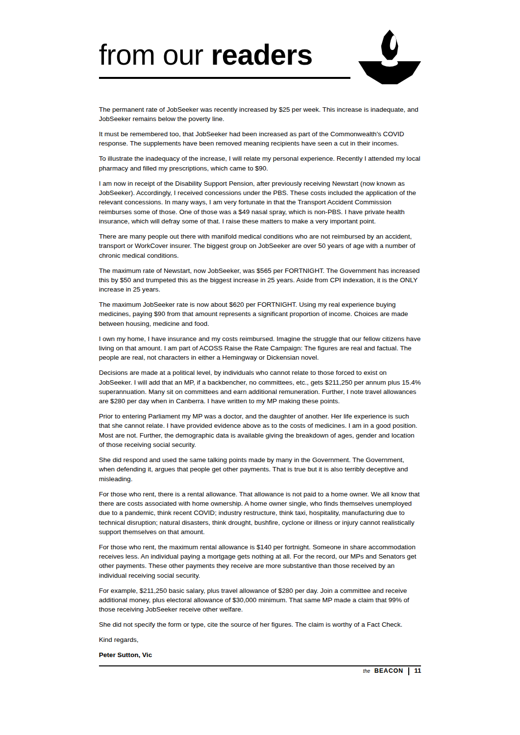from our readers
The permanent rate of JobSeeker was recently increased by $25 per week. This increase is inadequate, and JobSeeker remains below the poverty line.
It must be remembered too, that JobSeeker had been increased as part of the Commonwealth's COVID response. The supplements have been removed meaning recipients have seen a cut in their incomes.
To illustrate the inadequacy of the increase, I will relate my personal experience. Recently I attended my local pharmacy and filled my prescriptions, which came to $90.
I am now in receipt of the Disability Support Pension, after previously receiving Newstart (now known as JobSeeker). Accordingly, I received concessions under the PBS. These costs included the application of the relevant concessions. In many ways, I am very fortunate in that the Transport Accident Commission reimburses some of those. One of those was a $49 nasal spray, which is non-PBS. I have private health insurance, which will defray some of that. I raise these matters to make a very important point.
There are many people out there with manifold medical conditions who are not reimbursed by an accident, transport or WorkCover insurer. The biggest group on JobSeeker are over 50 years of age with a number of chronic medical conditions.
The maximum rate of Newstart, now JobSeeker, was $565 per FORTNIGHT. The Government has increased this by $50 and trumpeted this as the biggest increase in 25 years. Aside from CPI indexation, it is the ONLY increase in 25 years.
The maximum JobSeeker rate is now about $620 per FORTNIGHT. Using my real experience buying medicines, paying $90 from that amount represents a significant proportion of income. Choices are made between housing, medicine and food.
I own my home, I have insurance and my costs reimbursed. Imagine the struggle that our fellow citizens have living on that amount. I am part of ACOSS Raise the Rate Campaign: The figures are real and factual. The people are real, not characters in either a Hemingway or Dickensian novel.
Decisions are made at a political level, by individuals who cannot relate to those forced to exist on JobSeeker. I will add that an MP, if a backbencher, no committees, etc., gets $211,250 per annum plus 15.4% superannuation. Many sit on committees and earn additional remuneration. Further, I note travel allowances are $280 per day when in Canberra. I have written to my MP making these points.
Prior to entering Parliament my MP was a doctor, and the daughter of another. Her life experience is such that she cannot relate. I have provided evidence above as to the costs of medicines. I am in a good position. Most are not. Further, the demographic data is available giving the breakdown of ages, gender and location of those receiving social security.
She did respond and used the same talking points made by many in the Government. The Government, when defending it, argues that people get other payments. That is true but it is also terribly deceptive and misleading.
For those who rent, there is a rental allowance. That allowance is not paid to a home owner. We all know that there are costs associated with home ownership. A home owner single, who finds themselves unemployed due to a pandemic, think recent COVID; industry restructure, think taxi, hospitality, manufacturing due to technical disruption; natural disasters, think drought, bushfire, cyclone or illness or injury cannot realistically support themselves on that amount.
For those who rent, the maximum rental allowance is $140 per fortnight. Someone in share accommodation receives less. An individual paying a mortgage gets nothing at all. For the record, our MPs and Senators get other payments. These other payments they receive are more substantive than those received by an individual receiving social security.
For example, $211,250 basic salary, plus travel allowance of $280 per day. Join a committee and receive additional money, plus electoral allowance of $30,000 minimum. That same MP made a claim that 99% of those receiving JobSeeker receive other welfare.
She did not specify the form or type, cite the source of her figures. The claim is worthy of a Fact Check.
Kind regards,
Peter Sutton, Vic
the BEACON 11